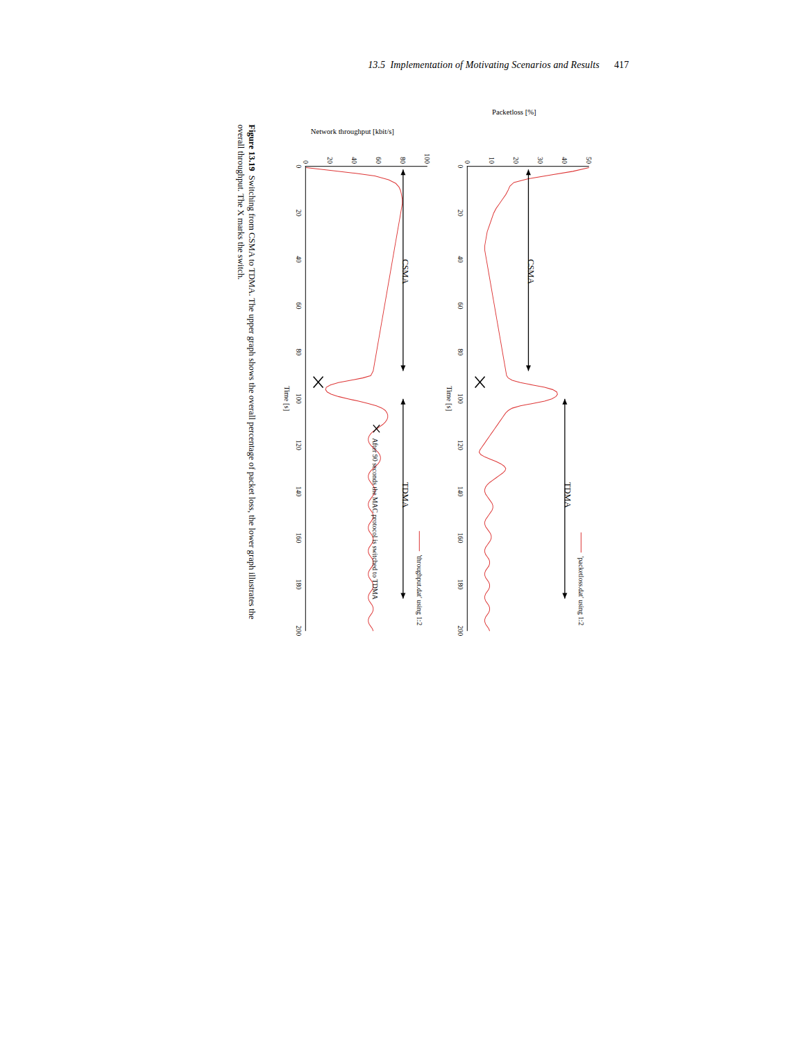13.5 Implementation of Motivating Scenarios and Results 417
Packetloss [%]
50 40 30 20 10 0 0 20 40 60 80 100 120 140 160 180 200
Time [s]
'packetloss.dat' using 1:2
CSMA
TDMA
Network throughput [kbit/s]
100 80 60 40 20 0 0 20 40 60 80 100 120 140 160 180 200
Time [s]
'throughput.dat' using 1:2
CSMA
TDMA
After 90 seconds the MAC protocol is switched to TDMA
Figure 13.19 Switching from CSMA to TDMA. The upper graph shows the overall percentage of packet loss, the lower graph illustrates the overall throughput. The X marks the switch.